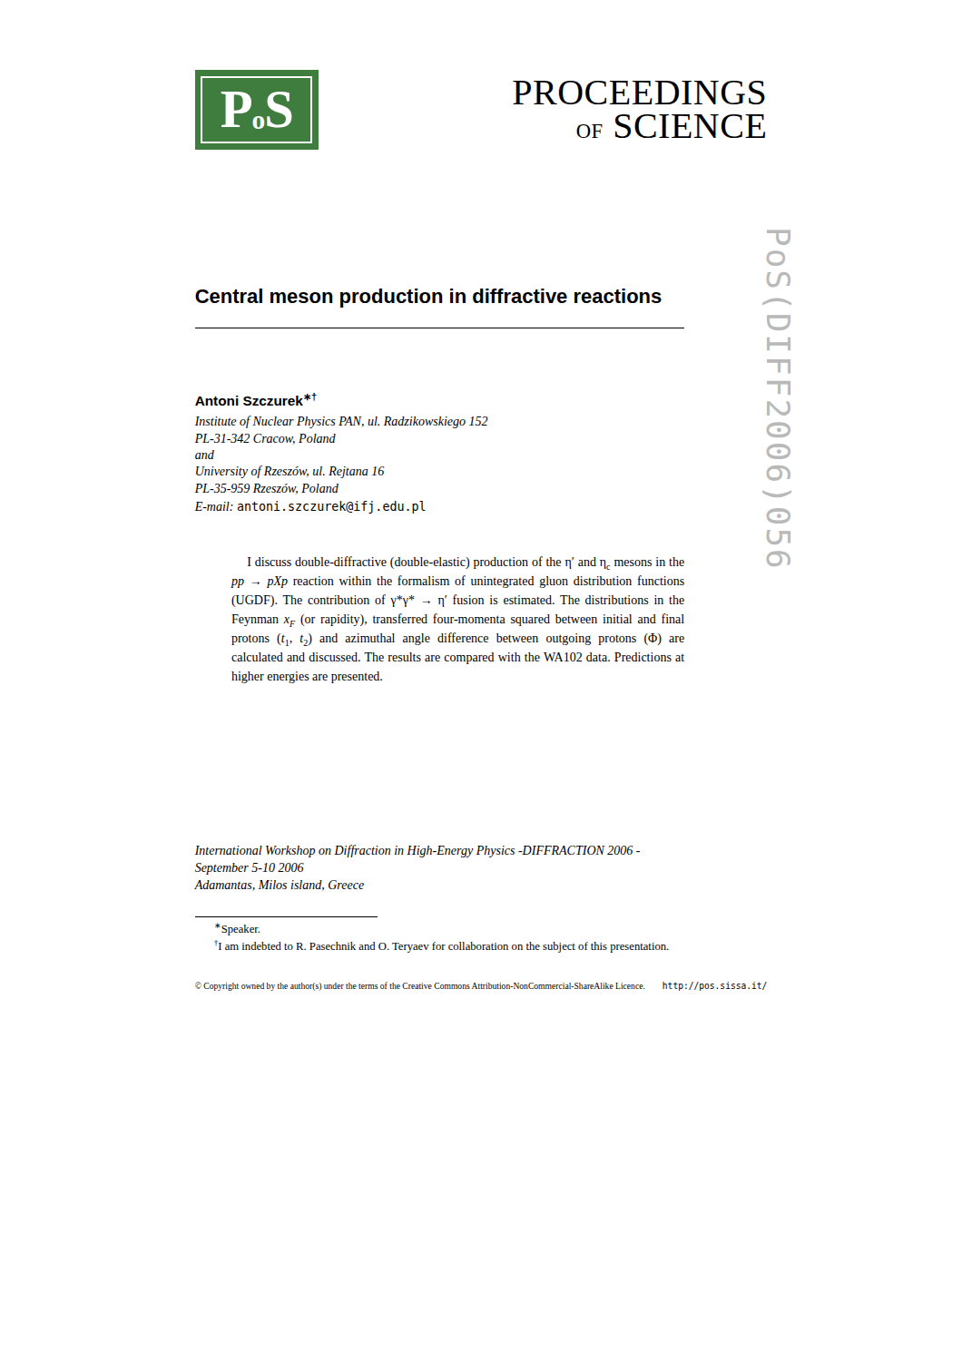PoS
PROCEEDINGS
OF SCIENCE
PoS(DIFF2006)056
Central meson production in diffractive reactions
Antoni Szczurek∗†
Institute of Nuclear Physics PAN, ul. Radzikowskiego 152
PL-31-342 Cracow, Poland
and
University of Rzeszów, ul. Rejtana 16
PL-35-959 Rzeszów, Poland
E-mail: antoni.szczurek@ifj.edu.pl
I discuss double-diffractive (double-elastic) production of the η′ and ηc mesons in the pp → pXp reaction within the formalism of unintegrated gluon distribution functions (UGDF). The contribution of γ*γ* → η′ fusion is estimated. The distributions in the Feynman xF (or rapidity), transferred four-momenta squared between initial and final protons (t1, t2) and azimuthal angle difference between outgoing protons (Φ) are calculated and discussed. The results are compared with the WA102 data. Predictions at higher energies are presented.
International Workshop on Diffraction in High-Energy Physics -DIFFRACTION 2006 -
September 5-10 2006
Adamantas, Milos island, Greece
∗Speaker.
†I am indebted to R. Pasechnik and O. Teryaev for collaboration on the subject of this presentation.
© Copyright owned by the author(s) under the terms of the Creative Commons Attribution-NonCommercial-ShareAlike Licence. http://pos.sissa.it/